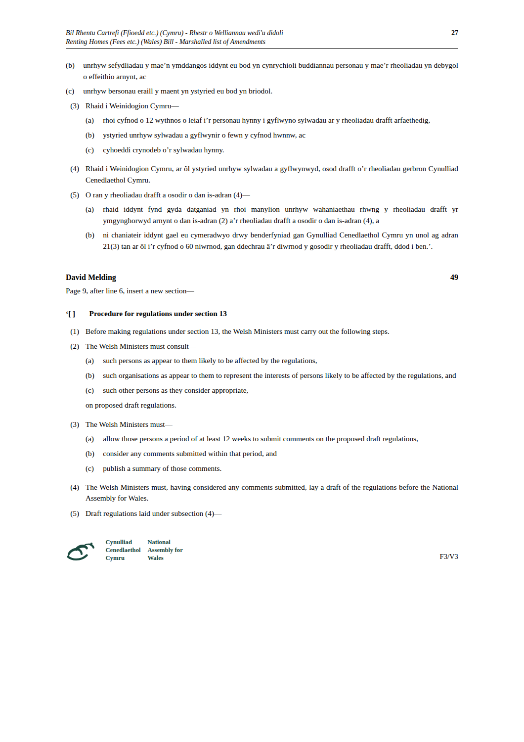Bil Rhentu Cartrefi (Ffioedd etc.) (Cymru) - Rhestr o Welliannau wedi'u didoli
Renting Homes (Fees etc.) (Wales) Bill - Marshalled list of Amendments
27
(b) unrhyw sefydliadau y mae’n ymddangos iddynt eu bod yn cynrychioli buddiannau personau y mae’r rheoliadau yn debygol o effeithio arnynt, ac
(c) unrhyw bersonau eraill y maent yn ystyried eu bod yn briodol.
(3)
Rhaid i Weinidogion Cymru—
(a) rhoi cyfnod o 12 wythnos o leiaf i’r personau hynny i gyflwyno sylwadau ar y rheoliadau drafft arfaethedig,
(b) ystyried unrhyw sylwadau a gyflwynir o fewn y cyfnod hwnnw, ac
(c) cyhoeddi crynodeb o’r sylwadau hynny.
(4)
Rhaid i Weinidogion Cymru, ar ôl ystyried unrhyw sylwadau a gyflwynwyd, osod drafft o’r rheoliadau gerbron Cynulliad Cenedlaethol Cymru.
(5)
O ran y rheoliadau drafft a osodir o dan is-adran (4)—
(a) rhaid iddynt fynd gyda datganiad yn rhoi manylion unrhyw wahaniaethau rhwng y rheoliadau drafft yr ymgynghorwyd arnynt o dan is-adran (2) a’r rheoliadau drafft a osodir o dan is-adran (4), a
(b) ni chaniateir iddynt gael eu cymeradwyo drwy benderfyniad gan Gynulliad Cenedlaethol Cymru yn unol ag adran 21(3) tan ar ôl i’r cyfnod o 60 niwrnod, gan ddechrau â’r diwrnod y gosodir y rheoliadau drafft, ddod i ben.’.
David Melding 49
Page 9, after line 6, insert a new section—
‘[ ] Procedure for regulations under section 13
(1)
Before making regulations under section 13, the Welsh Ministers must carry out the following steps.
(2)
The Welsh Ministers must consult—
(a) such persons as appear to them likely to be affected by the regulations,
(b) such organisations as appear to them to represent the interests of persons likely to be affected by the regulations, and
(c) such other persons as they consider appropriate,
on proposed draft regulations.
(3)
The Welsh Ministers must—
(a) allow those persons a period of at least 12 weeks to submit comments on the proposed draft regulations,
(b) consider any comments submitted within that period, and
(c) publish a summary of those comments.
(4)
The Welsh Ministers must, having considered any comments submitted, lay a draft of the regulations before the National Assembly for Wales.
(5)
Draft regulations laid under subsection (4)—
Cynulliad Cenedlaethol Cymru National Assembly for Wales
F3/V3